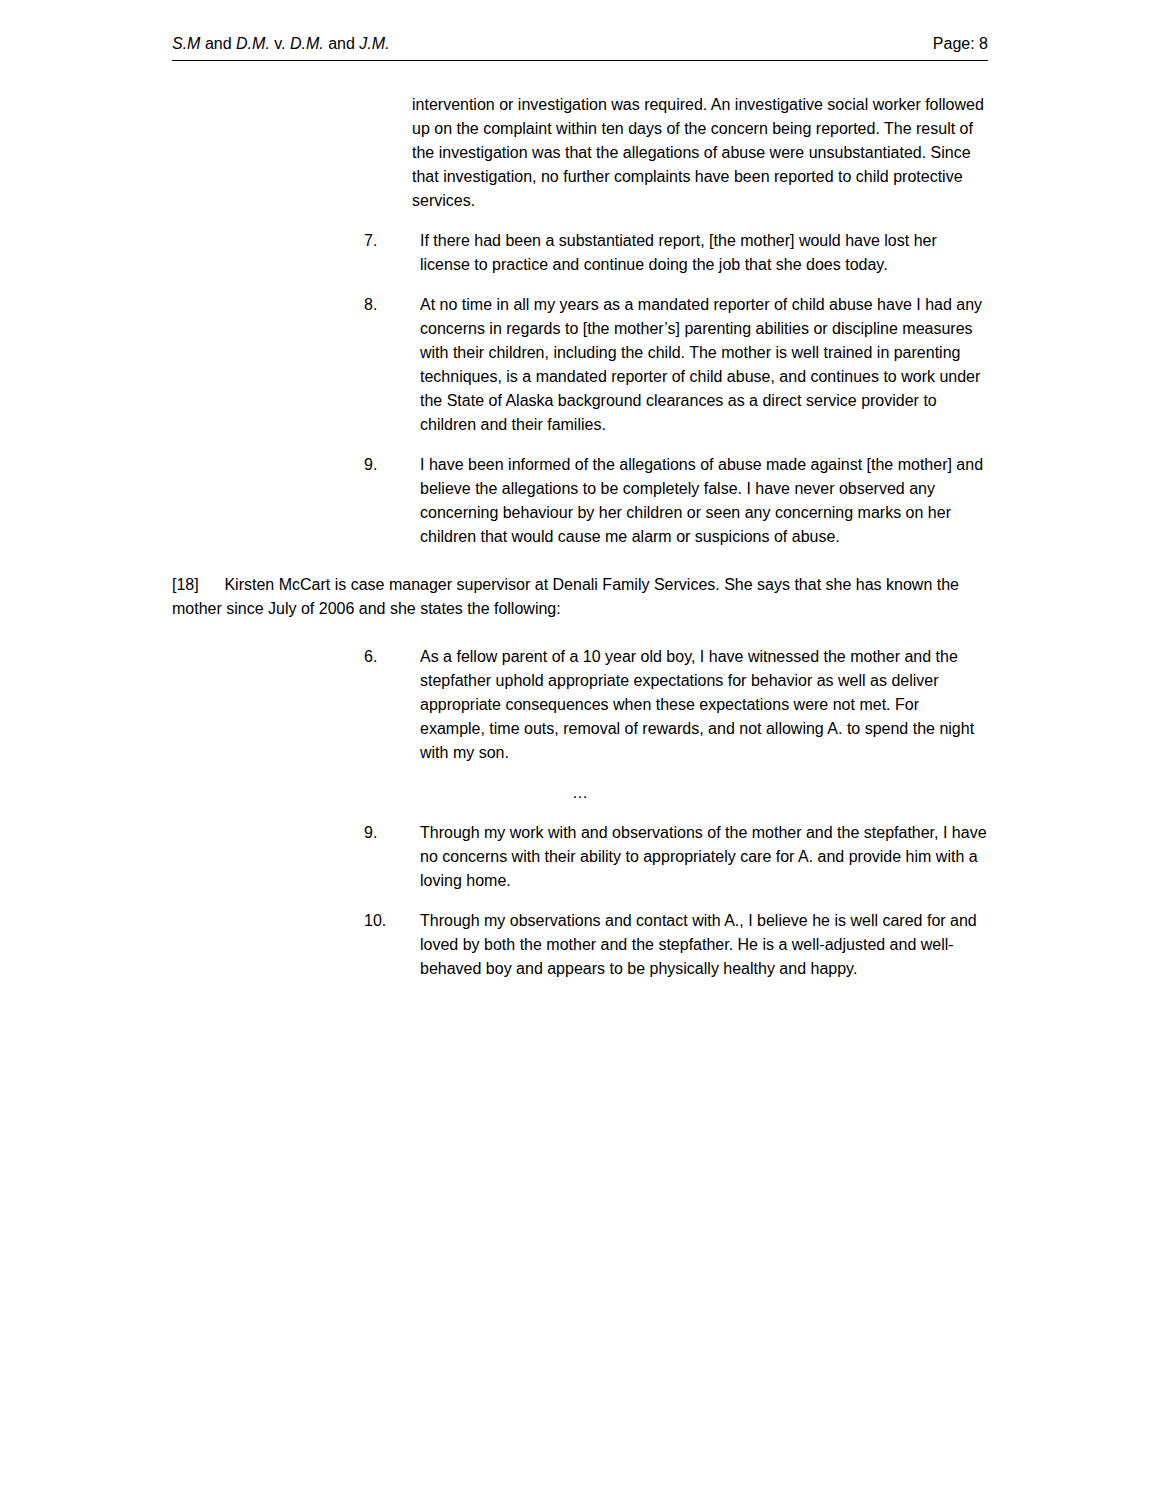S.M and D.M. v. D.M. and J.M.
Page: 8
intervention or investigation was required. An investigative social worker followed up on the complaint within ten days of the concern being reported. The result of the investigation was that the allegations of abuse were unsubstantiated. Since that investigation, no further complaints have been reported to child protective services.
7. If there had been a substantiated report, [the mother] would have lost her license to practice and continue doing the job that she does today.
8. At no time in all my years as a mandated reporter of child abuse have I had any concerns in regards to [the mother’s] parenting abilities or discipline measures with their children, including the child. The mother is well trained in parenting techniques, is a mandated reporter of child abuse, and continues to work under the State of Alaska background clearances as a direct service provider to children and their families.
9. I have been informed of the allegations of abuse made against [the mother] and believe the allegations to be completely false. I have never observed any concerning behaviour by her children or seen any concerning marks on her children that would cause me alarm or suspicions of abuse.
[18] Kirsten McCart is case manager supervisor at Denali Family Services. She says that she has known the mother since July of 2006 and she states the following:
6. As a fellow parent of a 10 year old boy, I have witnessed the mother and the stepfather uphold appropriate expectations for behavior as well as deliver appropriate consequences when these expectations were not met. For example, time outs, removal of rewards, and not allowing A. to spend the night with my son.
…
9. Through my work with and observations of the mother and the stepfather, I have no concerns with their ability to appropriately care for A. and provide him with a loving home.
10. Through my observations and contact with A., I believe he is well cared for and loved by both the mother and the stepfather. He is a well-adjusted and well-behaved boy and appears to be physically healthy and happy.